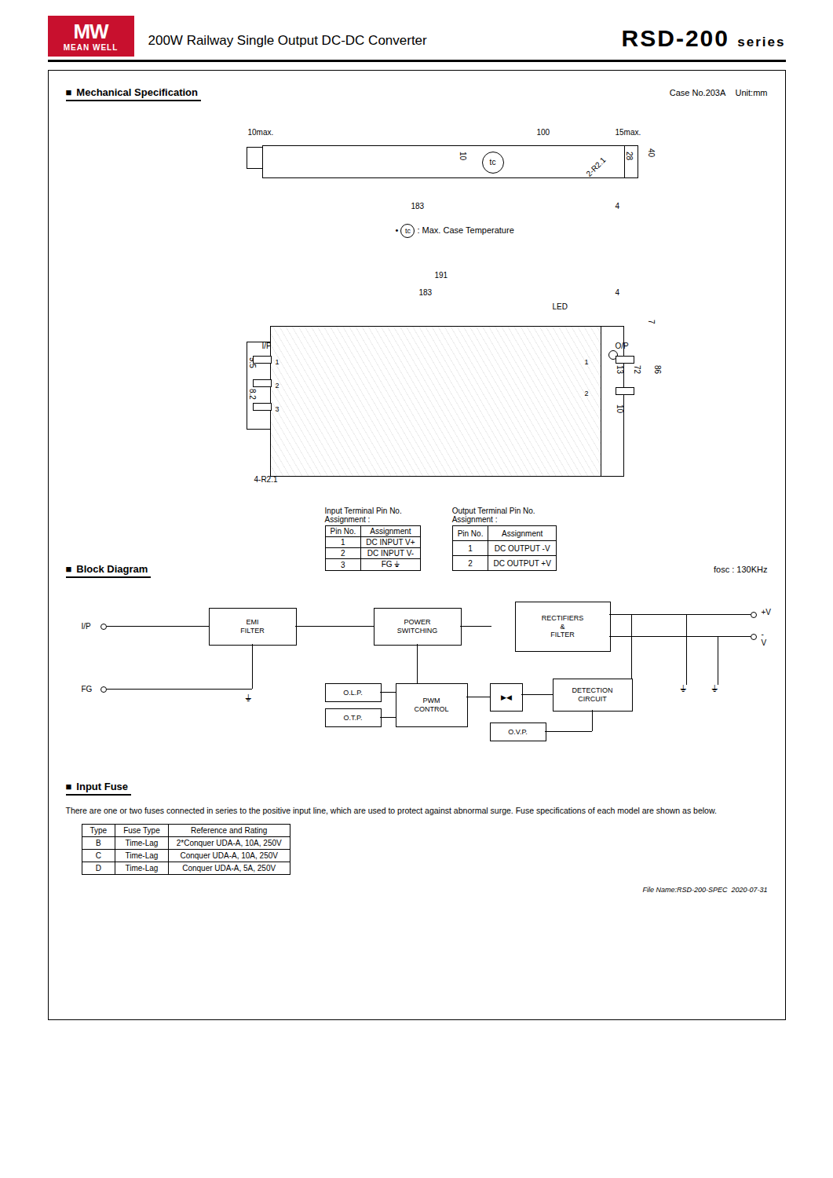MW
MEAN WELL
200W Railway Single Output DC-DC Converter
RSD-200 series
Mechanical Specification Case No.203A Unit:mm
10max.
100
15max.
10
28
40
2-R2.1
183
4
tc
• tc : Max. Case Temperature
191
183
4
LED
7
I/P
O/P
9.5
8.2
13
10
72
86
4-R2.1
1
2
3
1
2
Input Terminal Pin No. Assignment :
| Pin No. | Assignment |
| --- | --- |
| 1 | DC INPUT V+ |
| 2 | DC INPUT V- |
| 3 | FG ⏚ |
Output Terminal Pin No. Assignment :
| Pin No. | Assignment |
| --- | --- |
| 1 | DC OUTPUT -V |
| 2 | DC OUTPUT +V |
Block Diagram fosc : 130KHz
I/P
EMI
FILTER
POWER
SWITCHING
RECTIFIERS
&
FILTER
+V
-V
FG
⏚
O.L.P.
O.T.P.
PWM
CONTROL
▶◀
DETECTION
CIRCUIT
O.V.P.
⏚
⏚
Input Fuse
There are one or two fuses connected in series to the positive input line, which are used to protect against abnormal surge. Fuse specifications of each model are shown as below.
| Type | Fuse Type | Reference and Rating |
| --- | --- | --- |
| B | Time-Lag | 2*Conquer UDA-A, 10A, 250V |
| C | Time-Lag | Conquer UDA-A, 10A, 250V |
| D | Time-Lag | Conquer UDA-A, 5A, 250V |
File Name:RSD-200-SPEC 2020-07-31